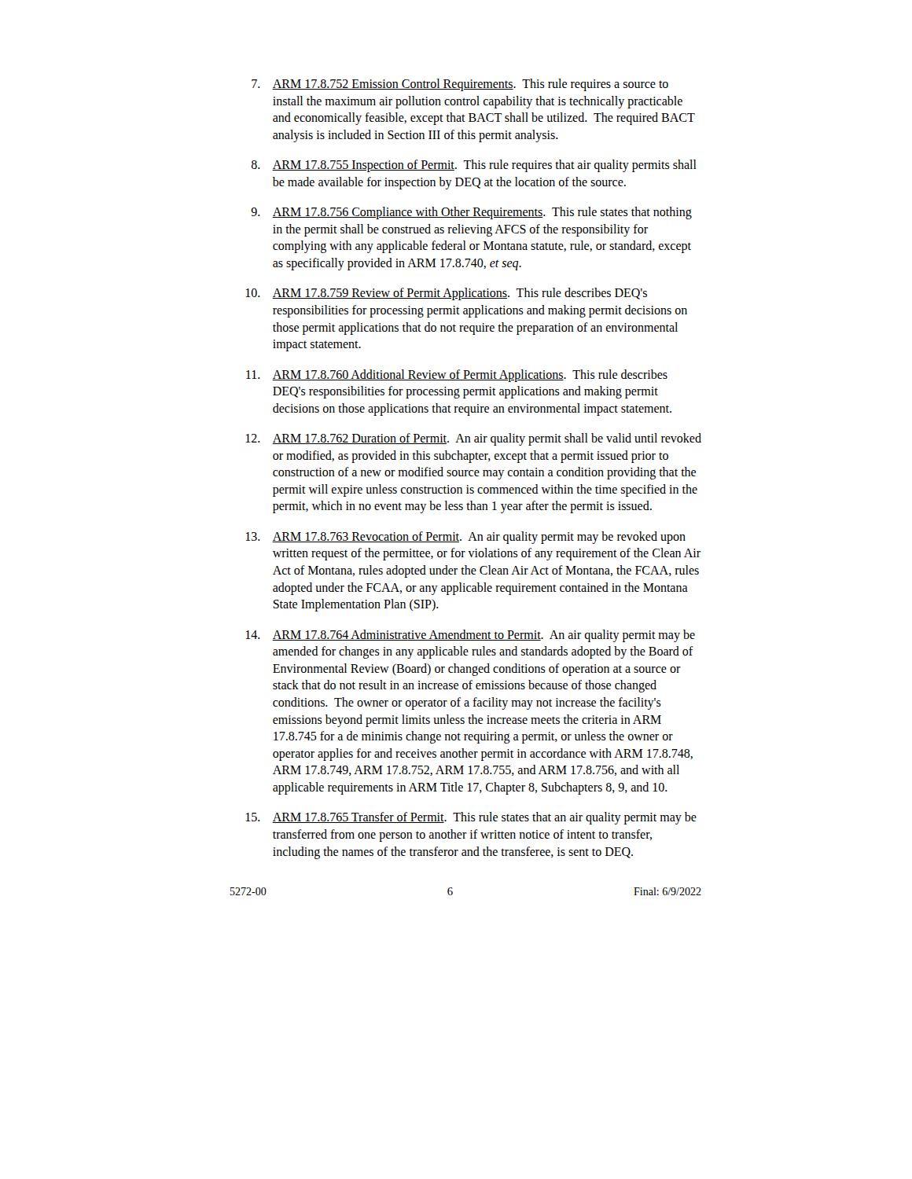ARM 17.8.752 Emission Control Requirements. This rule requires a source to install the maximum air pollution control capability that is technically practicable and economically feasible, except that BACT shall be utilized. The required BACT analysis is included in Section III of this permit analysis.
ARM 17.8.755 Inspection of Permit. This rule requires that air quality permits shall be made available for inspection by DEQ at the location of the source.
ARM 17.8.756 Compliance with Other Requirements. This rule states that nothing in the permit shall be construed as relieving AFCS of the responsibility for complying with any applicable federal or Montana statute, rule, or standard, except as specifically provided in ARM 17.8.740, et seq.
ARM 17.8.759 Review of Permit Applications. This rule describes DEQ's responsibilities for processing permit applications and making permit decisions on those permit applications that do not require the preparation of an environmental impact statement.
ARM 17.8.760 Additional Review of Permit Applications. This rule describes DEQ's responsibilities for processing permit applications and making permit decisions on those applications that require an environmental impact statement.
ARM 17.8.762 Duration of Permit. An air quality permit shall be valid until revoked or modified, as provided in this subchapter, except that a permit issued prior to construction of a new or modified source may contain a condition providing that the permit will expire unless construction is commenced within the time specified in the permit, which in no event may be less than 1 year after the permit is issued.
ARM 17.8.763 Revocation of Permit. An air quality permit may be revoked upon written request of the permittee, or for violations of any requirement of the Clean Air Act of Montana, rules adopted under the Clean Air Act of Montana, the FCAA, rules adopted under the FCAA, or any applicable requirement contained in the Montana State Implementation Plan (SIP).
ARM 17.8.764 Administrative Amendment to Permit. An air quality permit may be amended for changes in any applicable rules and standards adopted by the Board of Environmental Review (Board) or changed conditions of operation at a source or stack that do not result in an increase of emissions because of those changed conditions. The owner or operator of a facility may not increase the facility's emissions beyond permit limits unless the increase meets the criteria in ARM 17.8.745 for a de minimis change not requiring a permit, or unless the owner or operator applies for and receives another permit in accordance with ARM 17.8.748, ARM 17.8.749, ARM 17.8.752, ARM 17.8.755, and ARM 17.8.756, and with all applicable requirements in ARM Title 17, Chapter 8, Subchapters 8, 9, and 10.
ARM 17.8.765 Transfer of Permit. This rule states that an air quality permit may be transferred from one person to another if written notice of intent to transfer, including the names of the transferor and the transferee, is sent to DEQ.
5272-00
6
Final: 6/9/2022